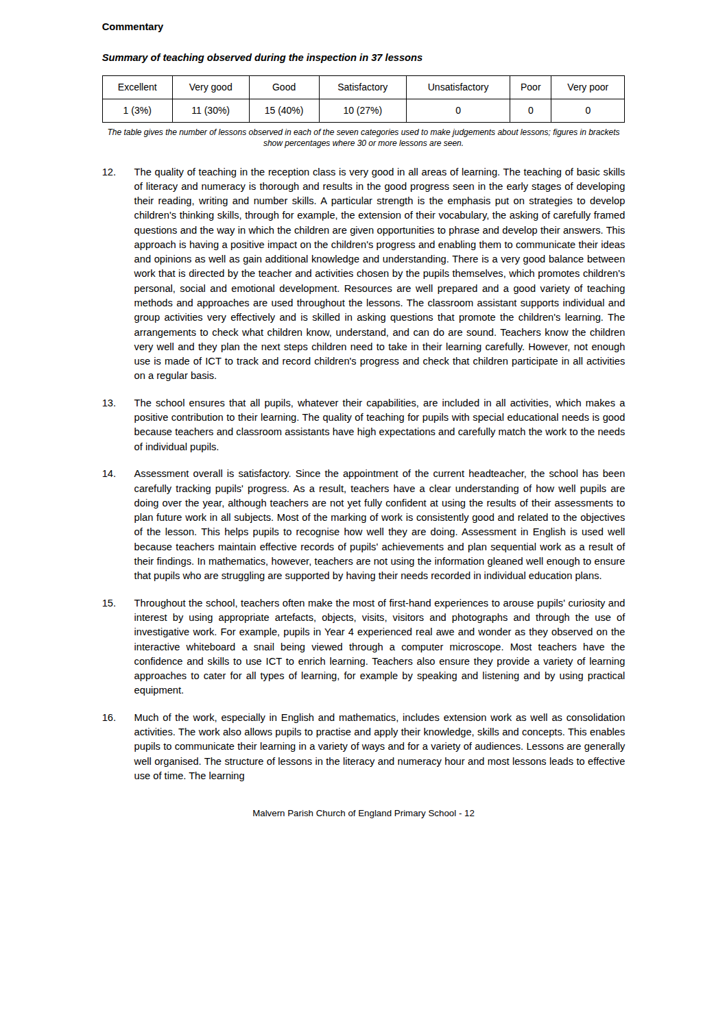Commentary
Summary of teaching observed during the inspection in 37 lessons
The table gives the number of lessons observed in each of the seven categories used to make judgements about lessons; figures in brackets show percentages where 30 or more lessons are seen.
| Excellent | Very good | Good | Satisfactory | Unsatisfactory | Poor | Very poor |
| --- | --- | --- | --- | --- | --- | --- |
| 1 (3%) | 11 (30%) | 15 (40%) | 10 (27%) | 0 | 0 | 0 |
The quality of teaching in the reception class is very good in all areas of learning. The teaching of basic skills of literacy and numeracy is thorough and results in the good progress seen in the early stages of developing their reading, writing and number skills. A particular strength is the emphasis put on strategies to develop children's thinking skills, through for example, the extension of their vocabulary, the asking of carefully framed questions and the way in which the children are given opportunities to phrase and develop their answers. This approach is having a positive impact on the children's progress and enabling them to communicate their ideas and opinions as well as gain additional knowledge and understanding. There is a very good balance between work that is directed by the teacher and activities chosen by the pupils themselves, which promotes children's personal, social and emotional development. Resources are well prepared and a good variety of teaching methods and approaches are used throughout the lessons. The classroom assistant supports individual and group activities very effectively and is skilled in asking questions that promote the children's learning. The arrangements to check what children know, understand, and can do are sound. Teachers know the children very well and they plan the next steps children need to take in their learning carefully. However, not enough use is made of ICT to track and record children's progress and check that children participate in all activities on a regular basis.
The school ensures that all pupils, whatever their capabilities, are included in all activities, which makes a positive contribution to their learning. The quality of teaching for pupils with special educational needs is good because teachers and classroom assistants have high expectations and carefully match the work to the needs of individual pupils.
Assessment overall is satisfactory. Since the appointment of the current headteacher, the school has been carefully tracking pupils' progress. As a result, teachers have a clear understanding of how well pupils are doing over the year, although teachers are not yet fully confident at using the results of their assessments to plan future work in all subjects. Most of the marking of work is consistently good and related to the objectives of the lesson. This helps pupils to recognise how well they are doing. Assessment in English is used well because teachers maintain effective records of pupils' achievements and plan sequential work as a result of their findings. In mathematics, however, teachers are not using the information gleaned well enough to ensure that pupils who are struggling are supported by having their needs recorded in individual education plans.
Throughout the school, teachers often make the most of first-hand experiences to arouse pupils' curiosity and interest by using appropriate artefacts, objects, visits, visitors and photographs and through the use of investigative work. For example, pupils in Year 4 experienced real awe and wonder as they observed on the interactive whiteboard a snail being viewed through a computer microscope. Most teachers have the confidence and skills to use ICT to enrich learning. Teachers also ensure they provide a variety of learning approaches to cater for all types of learning, for example by speaking and listening and by using practical equipment.
Much of the work, especially in English and mathematics, includes extension work as well as consolidation activities. The work also allows pupils to practise and apply their knowledge, skills and concepts. This enables pupils to communicate their learning in a variety of ways and for a variety of audiences. Lessons are generally well organised. The structure of lessons in the literacy and numeracy hour and most lessons leads to effective use of time. The learning
Malvern Parish Church of England Primary School - 12